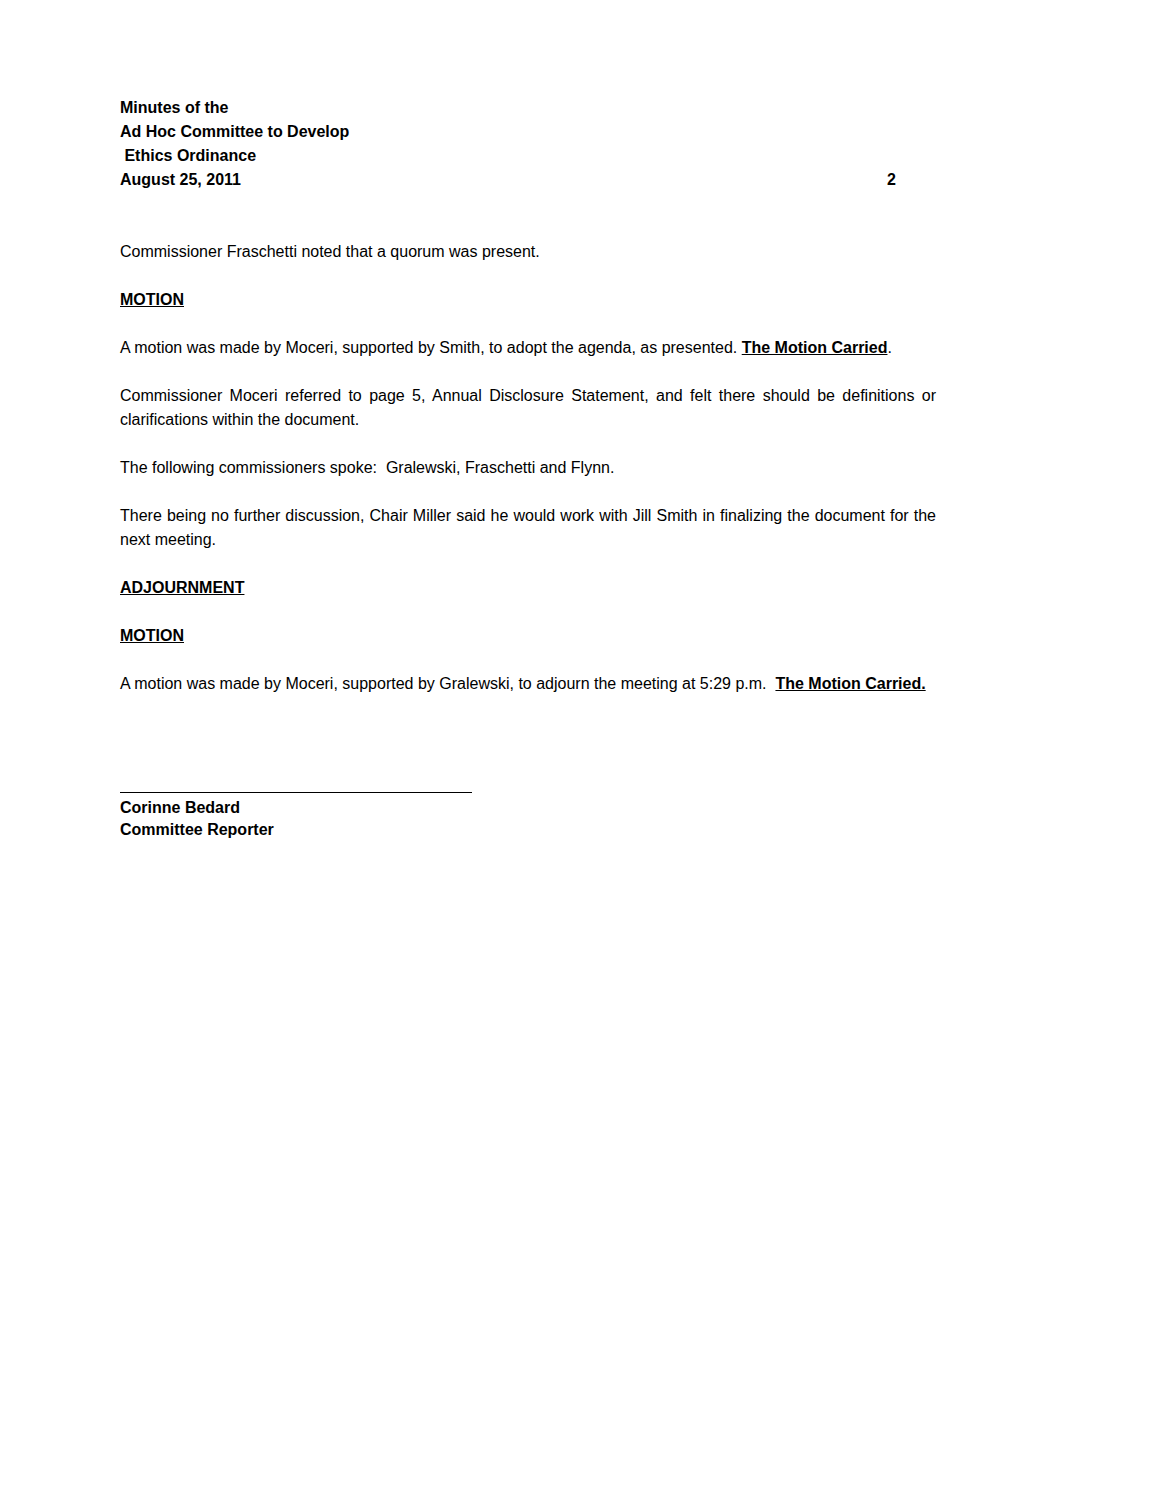Minutes of the Ad Hoc Committee to Develop Ethics Ordinance August 25, 2011 2
Commissioner Fraschetti noted that a quorum was present.
MOTION
A motion was made by Moceri, supported by Smith, to adopt the agenda, as presented. The Motion Carried.
Commissioner Moceri referred to page 5, Annual Disclosure Statement, and felt there should be definitions or clarifications within the document.
The following commissioners spoke: Gralewski, Fraschetti and Flynn.
There being no further discussion, Chair Miller said he would work with Jill Smith in finalizing the document for the next meeting.
ADJOURNMENT
MOTION
A motion was made by Moceri, supported by Gralewski, to adjourn the meeting at 5:29 p.m. The Motion Carried.
Corinne Bedard Committee Reporter